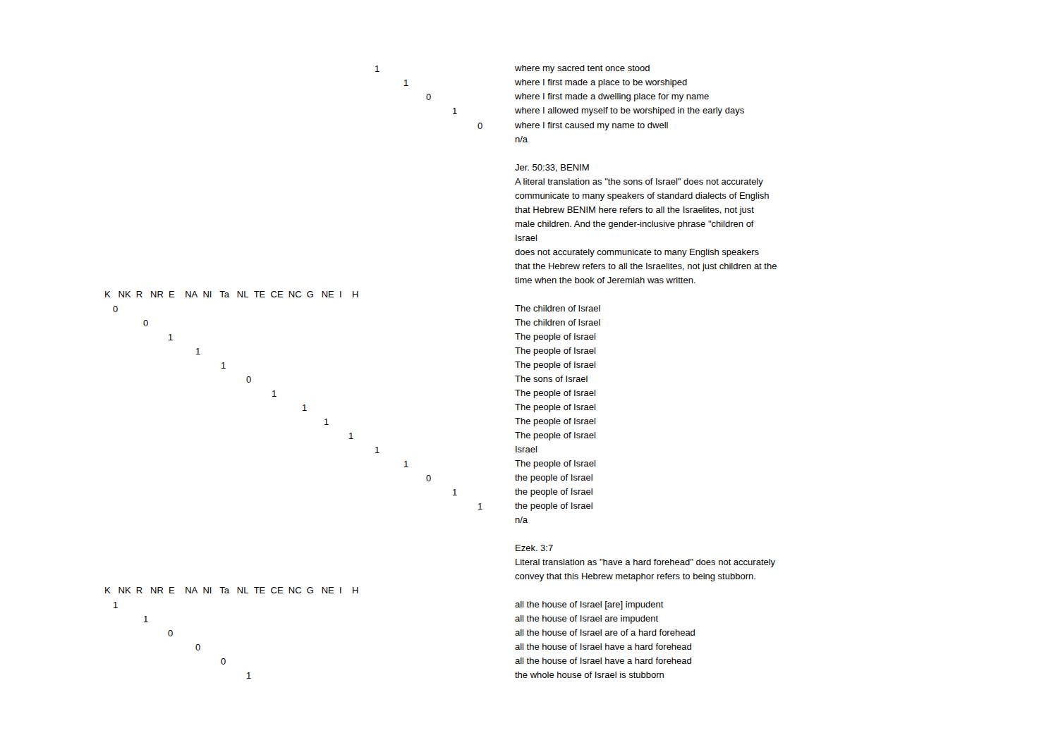1
1
0
1
0
where my sacred tent once stood
where I first made a place to be worshiped
where I first made a dwelling place for my name
where I allowed myself to be worshiped in the early days
where I first caused my name to dwell
n/a
Jer. 50:33, BENIM
A literal translation as "the sons of Israel" does not accurately
communicate to many speakers of standard dialects of English
that Hebrew BENIM here refers to all the Israelites, not just
male children. And the gender-inclusive phrase "children of
Israel
does not accurately communicate to many English speakers
that the Hebrew refers to all the Israelites, not just children at the
time when the book of Jeremiah was written.
K NK R NR E NA NI Ta NL TE CE NC G NE I H
0
0
1
1
1
0
1
1
1
1
1
1
0
1
1
The children of Israel
The children of Israel
The people of Israel
The people of Israel
The people of Israel
The sons of Israel
The people of Israel
The people of Israel
The people of Israel
The people of Israel
Israel
The people of Israel
the people of Israel
the people of Israel
the people of Israel
n/a
Ezek. 3:7
Literal translation as "have a hard forehead" does not accurately
convey that this Hebrew metaphor refers to being stubborn.
K NK R NR E NA NI Ta NL TE CE NC G NE I H
1
1
0
0
0
1
all the house of Israel [are] impudent
all the house of Israel are impudent
all the house of Israel are of a hard forehead
all the house of Israel have a hard forehead
all the house of Israel have a hard forehead
the whole house of Israel is stubborn